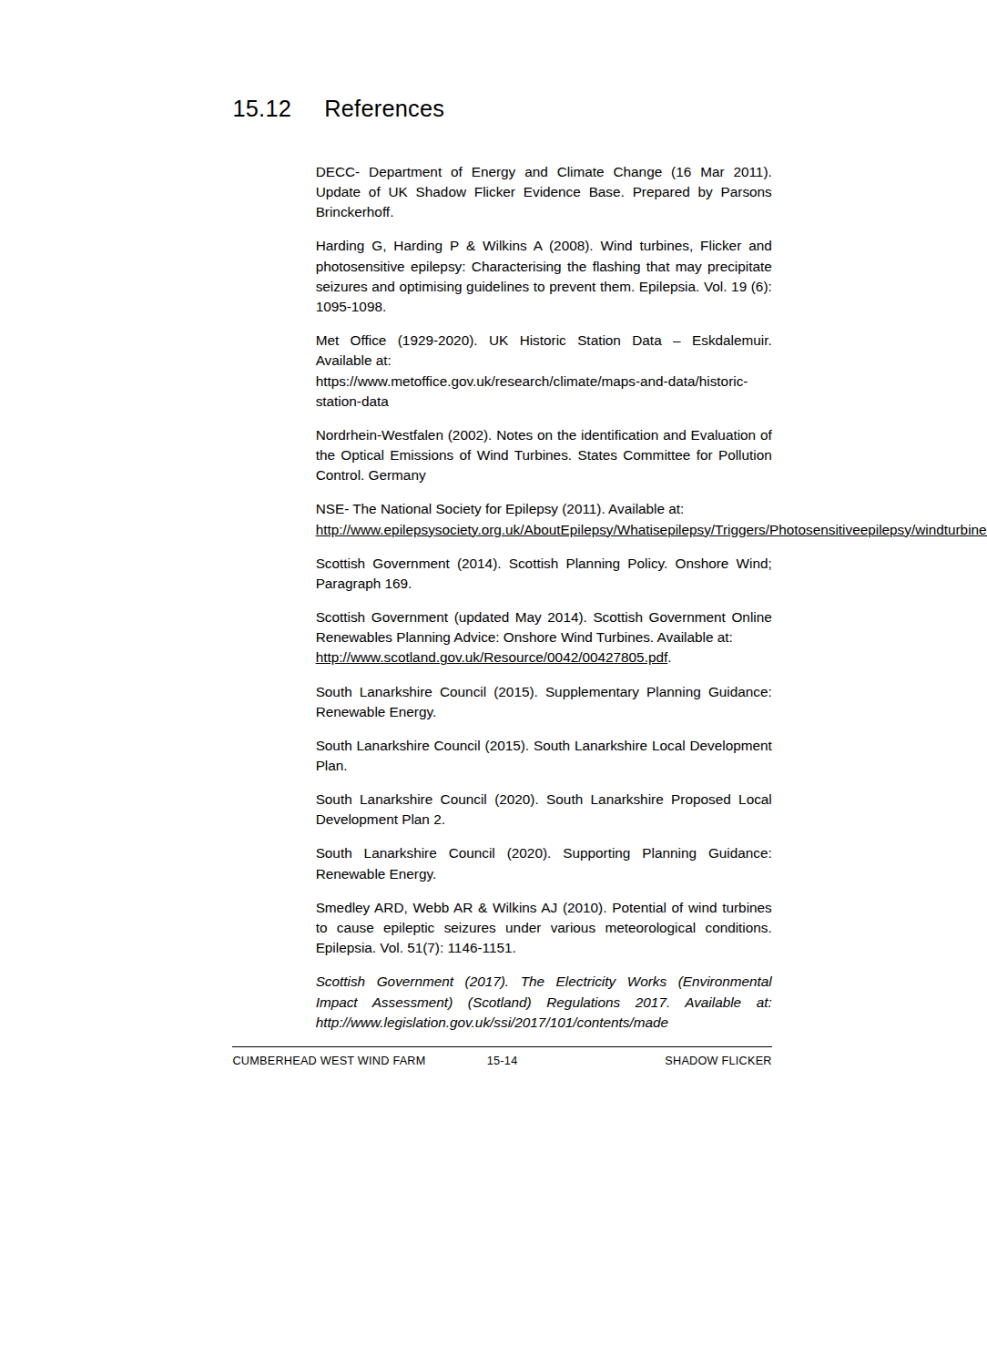15.12 References
DECC- Department of Energy and Climate Change (16 Mar 2011). Update of UK Shadow Flicker Evidence Base. Prepared by Parsons Brinckerhoff.
Harding G, Harding P & Wilkins A (2008). Wind turbines, Flicker and photosensitive epilepsy: Characterising the flashing that may precipitate seizures and optimising guidelines to prevent them. Epilepsia. Vol. 19 (6): 1095-1098.
Met Office (1929-2020). UK Historic Station Data – Eskdalemuir. Available at:
https://www.metoffice.gov.uk/research/climate/maps-and-data/historic-station-data
Nordrhein-Westfalen (2002). Notes on the identification and Evaluation of the Optical Emissions of Wind Turbines. States Committee for Pollution Control. Germany
NSE- The National Society for Epilepsy (2011). Available at:
http://www.epilepsysociety.org.uk/AboutEpilepsy/Whatisepilepsy/Triggers/Photosensitiveepilepsy/windturbines.
Scottish Government (2014). Scottish Planning Policy. Onshore Wind; Paragraph 169.
Scottish Government (updated May 2014). Scottish Government Online Renewables Planning Advice: Onshore Wind Turbines. Available at:
http://www.scotland.gov.uk/Resource/0042/00427805.pdf.
South Lanarkshire Council (2015). Supplementary Planning Guidance: Renewable Energy.
South Lanarkshire Council (2015). South Lanarkshire Local Development Plan.
South Lanarkshire Council (2020). South Lanarkshire Proposed Local Development Plan 2.
South Lanarkshire Council (2020). Supporting Planning Guidance: Renewable Energy.
Smedley ARD, Webb AR & Wilkins AJ (2010). Potential of wind turbines to cause epileptic seizures under various meteorological conditions. Epilepsia. Vol. 51(7): 1146-1151.
Scottish Government (2017). The Electricity Works (Environmental Impact Assessment) (Scotland) Regulations 2017. Available at: http://www.legislation.gov.uk/ssi/2017/101/contents/made
CUMBERHEAD WEST WIND FARM 15-14 SHADOW FLICKER